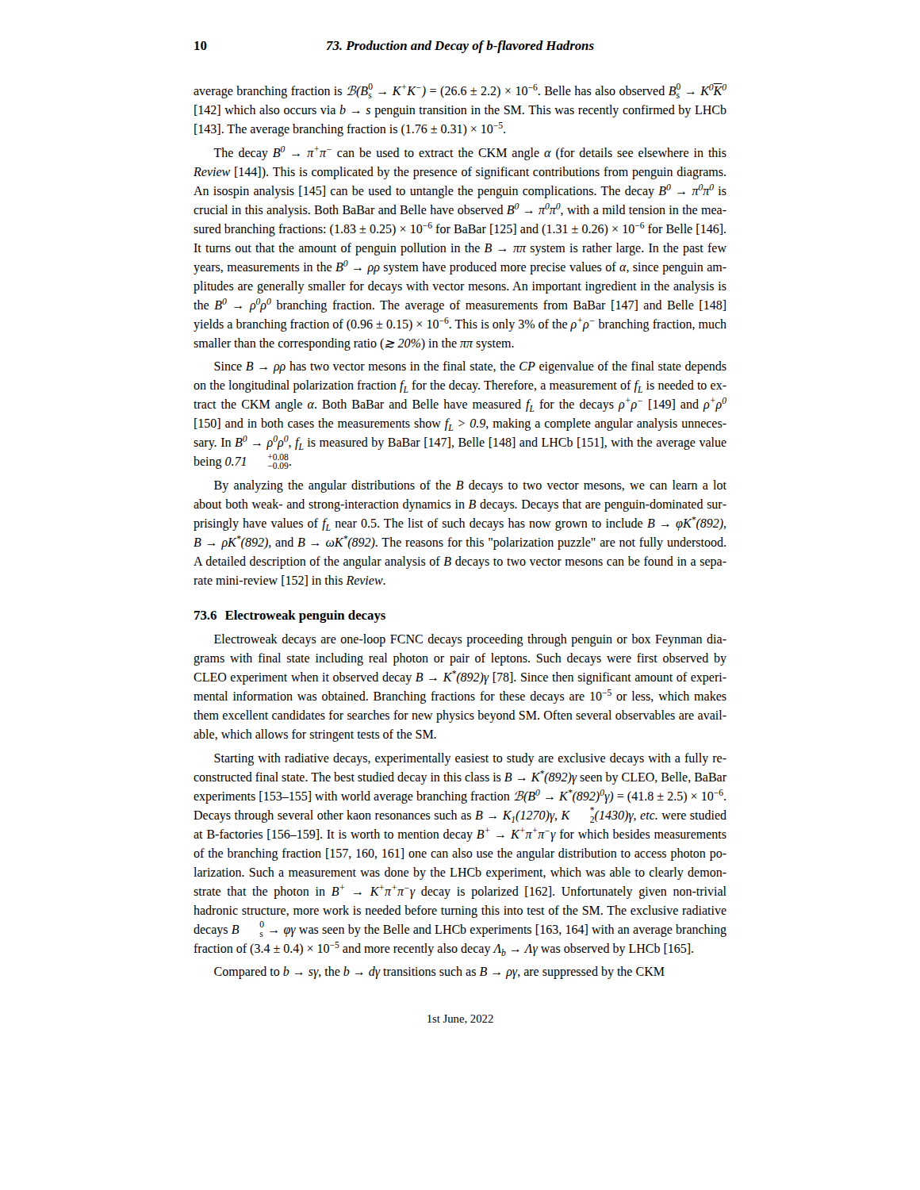10
73. Production and Decay of b-flavored Hadrons
average branching fraction is ℬ(B0 s → K+K−) = (26.6 ± 2.2) × 10−6. Belle has also observed B0 s → K0K0 [142] which also occurs via b → s penguin transition in the SM. This was recently confirmed by LHCb [143]. The average branching fraction is (1.76 ± 0.31) × 10−5.
The decay B0 → π+π− can be used to extract the CKM angle α (for details see elsewhere in this Review [144]). This is complicated by the presence of significant contributions from penguin diagrams. An isospin analysis [145] can be used to untangle the penguin complications. The decay B0 → π0π0 is crucial in this analysis. Both BaBar and Belle have observed B0 → π0π0, with a mild tension in the measured branching fractions: (1.83 ± 0.25) × 10−6 for BaBar [125] and (1.31 ± 0.26) × 10−6 for Belle [146]. It turns out that the amount of penguin pollution in the B → ππ system is rather large. In the past few years, measurements in the B0 → ρρ system have produced more precise values of α, since penguin amplitudes are generally smaller for decays with vector mesons. An important ingredient in the analysis is the B0 → ρ0ρ0 branching fraction. The average of measurements from BaBar [147] and Belle [148] yields a branching fraction of (0.96 ± 0.15) × 10−6. This is only 3% of the ρ+ρ− branching fraction, much smaller than the corresponding ratio (≳ 20%) in the ππ system.
Since B → ρρ has two vector mesons in the final state, the CP eigenvalue of the final state depends on the longitudinal polarization fraction fL for the decay. Therefore, a measurement of fL is needed to extract the CKM angle α. Both BaBar and Belle have measured fL for the decays ρ+ρ− [149] and ρ+ρ0 [150] and in both cases the measurements show fL > 0.9, making a complete angular analysis unnecessary. In B0 → ρ0ρ0, fL is measured by BaBar [147], Belle [148] and LHCb [151], with the average value being 0.71+0.08−0.09.
By analyzing the angular distributions of the B decays to two vector mesons, we can learn a lot about both weak- and strong-interaction dynamics in B decays. Decays that are penguin-dominated surprisingly have values of fL near 0.5. The list of such decays has now grown to include B → φK*(892), B → ρK*(892), and B → ωK*(892). The reasons for this "polarization puzzle" are not fully understood. A detailed description of the angular analysis of B decays to two vector mesons can be found in a separate mini-review [152] in this Review.
73.6 Electroweak penguin decays
Electroweak decays are one-loop FCNC decays proceeding through penguin or box Feynman diagrams with final state including real photon or pair of leptons. Such decays were first observed by CLEO experiment when it observed decay B → K*(892)γ [78]. Since then significant amount of experimental information was obtained. Branching fractions for these decays are 10−5 or less, which makes them excellent candidates for searches for new physics beyond SM. Often several observables are available, which allows for stringent tests of the SM.
Starting with radiative decays, experimentally easiest to study are exclusive decays with a fully reconstructed final state. The best studied decay in this class is B → K*(892)γ seen by CLEO, Belle, BaBar experiments [153–155] with world average branching fraction ℬ(B0 → K*(892)0γ) = (41.8 ± 2.5) × 10−6. Decays through several other kaon resonances such as B → K1(1270)γ, K*2(1430)γ, etc. were studied at B-factories [156–159]. It is worth to mention decay B+ → K+π+π−γ for which besides measurements of the branching fraction [157, 160, 161] one can also use the angular distribution to access photon polarization. Such a measurement was done by the LHCb experiment, which was able to clearly demonstrate that the photon in B+ → K+π+π−γ decay is polarized [162]. Unfortunately given non-trivial hadronic structure, more work is needed before turning this into test of the SM. The exclusive radiative decays B0 s → φγ was seen by the Belle and LHCb experiments [163, 164] with an average branching fraction of (3.4 ± 0.4) × 10−5 and more recently also decay Λb → Λγ was observed by LHCb [165].
Compared to b → sγ, the b → dγ transitions such as B → ργ, are suppressed by the CKM
1st June, 2022